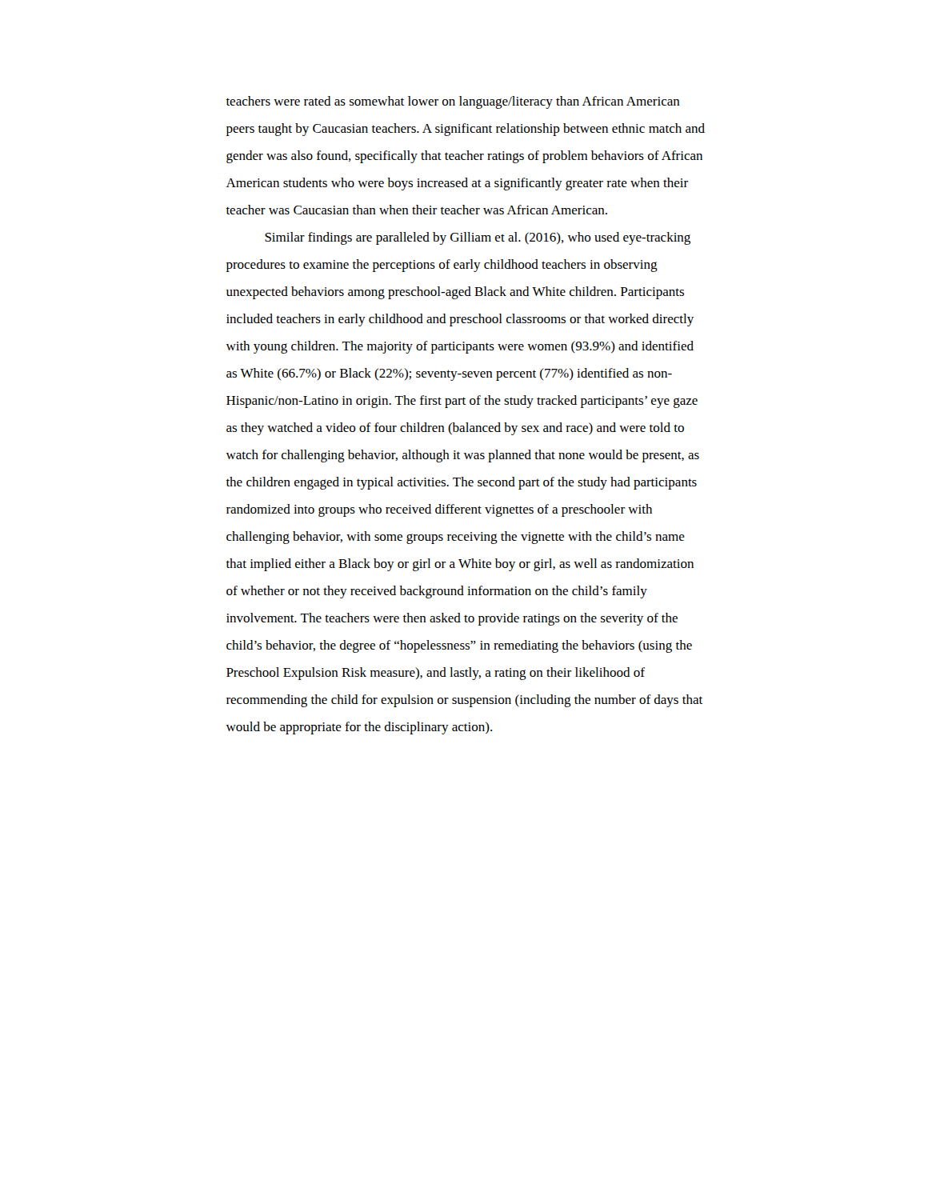teachers were rated as somewhat lower on language/literacy than African American peers taught by Caucasian teachers. A significant relationship between ethnic match and gender was also found, specifically that teacher ratings of problem behaviors of African American students who were boys increased at a significantly greater rate when their teacher was Caucasian than when their teacher was African American.
Similar findings are paralleled by Gilliam et al. (2016), who used eye-tracking procedures to examine the perceptions of early childhood teachers in observing unexpected behaviors among preschool-aged Black and White children. Participants included teachers in early childhood and preschool classrooms or that worked directly with young children. The majority of participants were women (93.9%) and identified as White (66.7%) or Black (22%); seventy-seven percent (77%) identified as non-Hispanic/non-Latino in origin. The first part of the study tracked participants’ eye gaze as they watched a video of four children (balanced by sex and race) and were told to watch for challenging behavior, although it was planned that none would be present, as the children engaged in typical activities. The second part of the study had participants randomized into groups who received different vignettes of a preschooler with challenging behavior, with some groups receiving the vignette with the child’s name that implied either a Black boy or girl or a White boy or girl, as well as randomization of whether or not they received background information on the child’s family involvement. The teachers were then asked to provide ratings on the severity of the child’s behavior, the degree of “hopelessness” in remediating the behaviors (using the Preschool Expulsion Risk measure), and lastly, a rating on their likelihood of recommending the child for expulsion or suspension (including the number of days that would be appropriate for the disciplinary action).